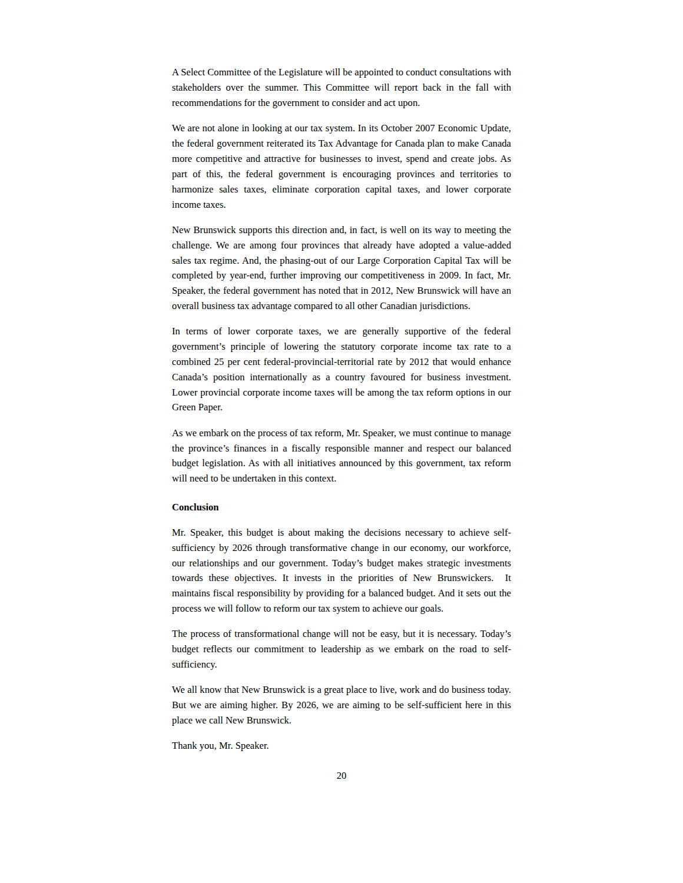A Select Committee of the Legislature will be appointed to conduct consultations with stakeholders over the summer. This Committee will report back in the fall with recommendations for the government to consider and act upon.
We are not alone in looking at our tax system. In its October 2007 Economic Update, the federal government reiterated its Tax Advantage for Canada plan to make Canada more competitive and attractive for businesses to invest, spend and create jobs. As part of this, the federal government is encouraging provinces and territories to harmonize sales taxes, eliminate corporation capital taxes, and lower corporate income taxes.
New Brunswick supports this direction and, in fact, is well on its way to meeting the challenge. We are among four provinces that already have adopted a value-added sales tax regime. And, the phasing-out of our Large Corporation Capital Tax will be completed by year-end, further improving our competitiveness in 2009. In fact, Mr. Speaker, the federal government has noted that in 2012, New Brunswick will have an overall business tax advantage compared to all other Canadian jurisdictions.
In terms of lower corporate taxes, we are generally supportive of the federal government’s principle of lowering the statutory corporate income tax rate to a combined 25 per cent federal-provincial-territorial rate by 2012 that would enhance Canada’s position internationally as a country favoured for business investment. Lower provincial corporate income taxes will be among the tax reform options in our Green Paper.
As we embark on the process of tax reform, Mr. Speaker, we must continue to manage the province’s finances in a fiscally responsible manner and respect our balanced budget legislation. As with all initiatives announced by this government, tax reform will need to be undertaken in this context.
Conclusion
Mr. Speaker, this budget is about making the decisions necessary to achieve self-sufficiency by 2026 through transformative change in our economy, our workforce, our relationships and our government. Today’s budget makes strategic investments towards these objectives. It invests in the priorities of New Brunswickers. It maintains fiscal responsibility by providing for a balanced budget. And it sets out the process we will follow to reform our tax system to achieve our goals.
The process of transformational change will not be easy, but it is necessary. Today’s budget reflects our commitment to leadership as we embark on the road to self-sufficiency.
We all know that New Brunswick is a great place to live, work and do business today. But we are aiming higher. By 2026, we are aiming to be self-sufficient here in this place we call New Brunswick.
Thank you, Mr. Speaker.
20